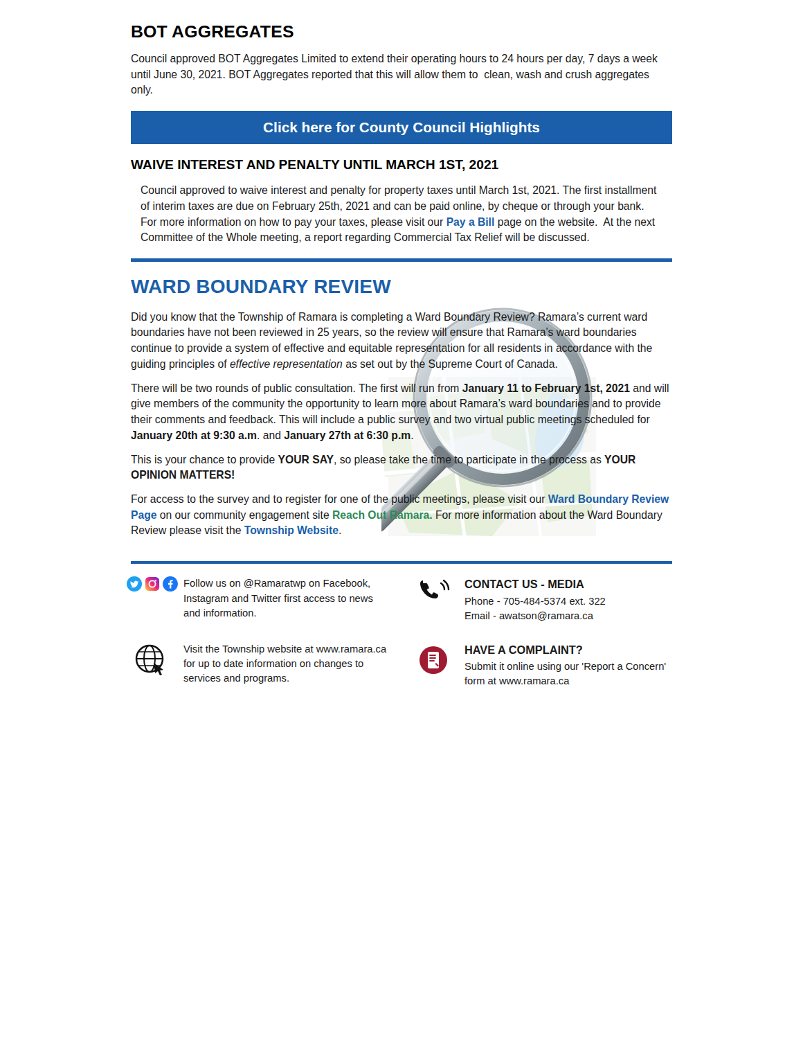BOT AGGREGATES
Council approved BOT Aggregates Limited to extend their operating hours to 24 hours per day, 7 days a week until June 30, 2021. BOT Aggregates reported that this will allow them to clean, wash and crush aggregates only.
Click here for County Council Highlights
WAIVE INTEREST AND PENALTY UNTIL MARCH 1ST, 2021
Council approved to waive interest and penalty for property taxes until March 1st, 2021. The first installment of interim taxes are due on February 25th, 2021 and can be paid online, by cheque or through your bank. For more information on how to pay your taxes, please visit our Pay a Bill page on the website. At the next Committee of the Whole meeting, a report regarding Commercial Tax Relief will be discussed.
WARD BOUNDARY REVIEW
Did you know that the Township of Ramara is completing a Ward Boundary Review? Ramara’s current ward boundaries have not been reviewed in 25 years, so the review will ensure that Ramara’s ward boundaries continue to provide a system of effective and equitable representation for all residents in accordance with the guiding principles of effective representation as set out by the Supreme Court of Canada.
There will be two rounds of public consultation. The first will run from January 11 to February 1st, 2021 and will give members of the community the opportunity to learn more about Ramara’s ward boundaries and to provide their comments and feedback. This will include a public survey and two virtual public meetings scheduled for January 20th at 9:30 a.m. and January 27th at 6:30 p.m.
This is your chance to provide YOUR SAY, so please take the time to participate in the process as YOUR OPINION MATTERS!
For access to the survey and to register for one of the public meetings, please visit our Ward Boundary Review Page on our community engagement site Reach Out Ramara. For more information about the Ward Boundary Review please visit the Township Website.
Follow us on @Ramaratwp on Facebook, Instagram and Twitter first access to news and information.
CONTACT US - MEDIA
Phone - 705-484-5374 ext. 322
Email - awatson@ramara.ca
Visit the Township website at www.ramara.ca for up to date information on changes to services and programs.
HAVE A COMPLAINT?
Submit it online using our 'Report a Concern' form at www.ramara.ca